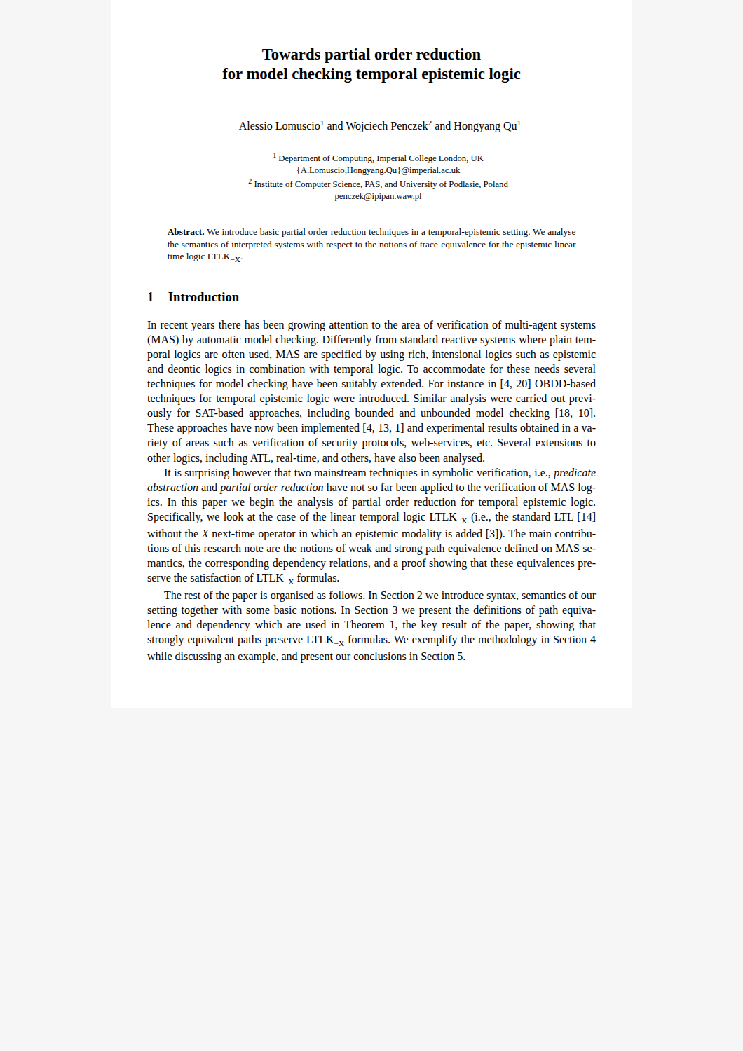Towards partial order reduction
for model checking temporal epistemic logic
Alessio Lomuscio1 and Wojciech Penczek2 and Hongyang Qu1
1 Department of Computing, Imperial College London, UK
{A.Lomuscio,Hongyang.Qu}@imperial.ac.uk
2 Institute of Computer Science, PAS, and University of Podlasie, Poland
penczek@ipipan.waw.pl
Abstract. We introduce basic partial order reduction techniques in a temporal-epistemic setting. We analyse the semantics of interpreted systems with respect to the notions of trace-equivalence for the epistemic linear time logic LTLK−X.
1 Introduction
In recent years there has been growing attention to the area of verification of multi-agent systems (MAS) by automatic model checking. Differently from standard reactive systems where plain temporal logics are often used, MAS are specified by using rich, intensional logics such as epistemic and deontic logics in combination with temporal logic. To accommodate for these needs several techniques for model checking have been suitably extended. For instance in [4, 20] OBDD-based techniques for temporal epistemic logic were introduced. Similar analysis were carried out previously for SAT-based approaches, including bounded and unbounded model checking [18, 10]. These approaches have now been implemented [4, 13, 1] and experimental results obtained in a variety of areas such as verification of security protocols, web-services, etc. Several extensions to other logics, including ATL, real-time, and others, have also been analysed.
It is surprising however that two mainstream techniques in symbolic verification, i.e., predicate abstraction and partial order reduction have not so far been applied to the verification of MAS logics. In this paper we begin the analysis of partial order reduction for temporal epistemic logic. Specifically, we look at the case of the linear temporal logic LTLK−X (i.e., the standard LTL [14] without the X next-time operator in which an epistemic modality is added [3]). The main contributions of this research note are the notions of weak and strong path equivalence defined on MAS semantics, the corresponding dependency relations, and a proof showing that these equivalences preserve the satisfaction of LTLK−X formulas.
The rest of the paper is organised as follows. In Section 2 we introduce syntax, semantics of our setting together with some basic notions. In Section 3 we present the definitions of path equivalence and dependency which are used in Theorem 1, the key result of the paper, showing that strongly equivalent paths preserve LTLK−X formulas. We exemplify the methodology in Section 4 while discussing an example, and present our conclusions in Section 5.